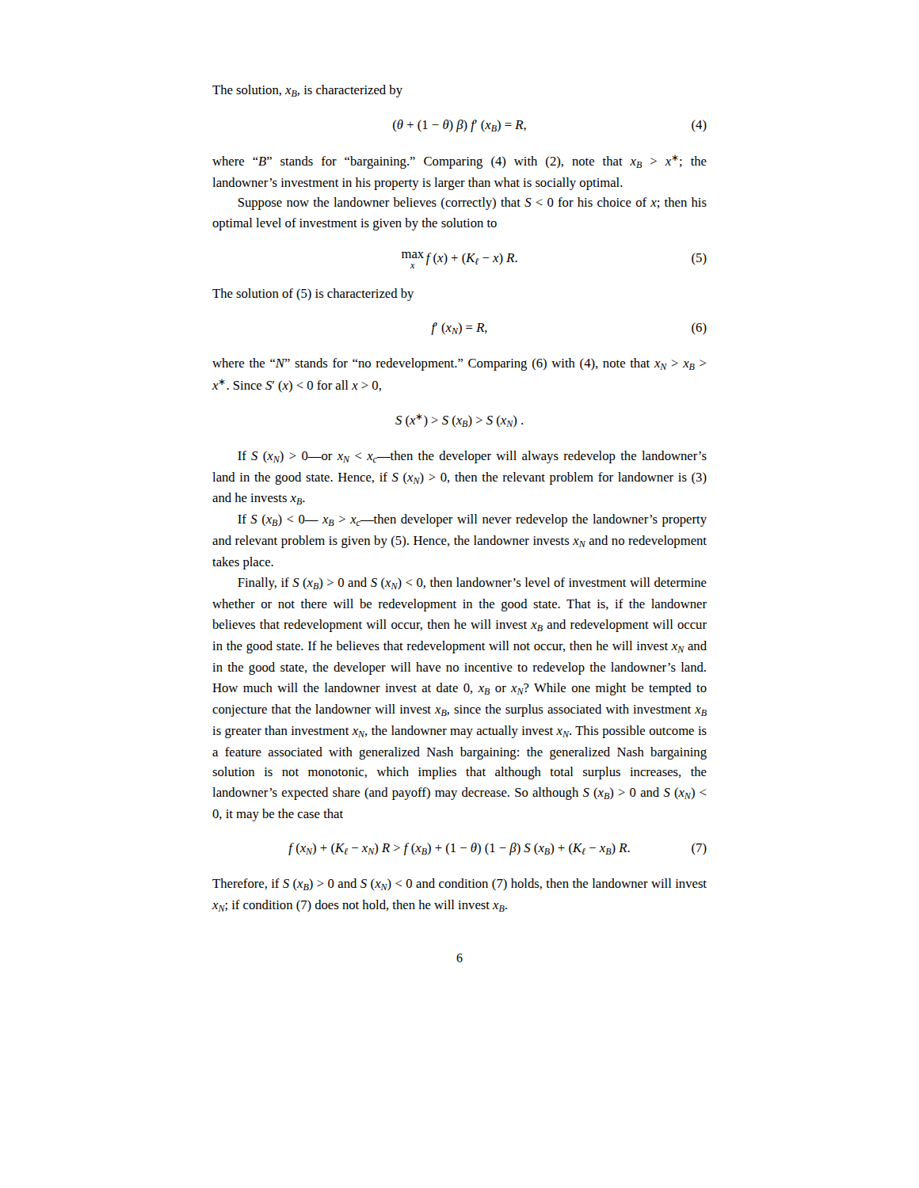The solution, xB, is characterized by
(θ + (1 − θ) β) f′ (xB) = R,
(4)
where “B” stands for “bargaining.” Comparing (4) with (2), note that xB > x∗; the landowner’s investment in his property is larger than what is socially optimal.
Suppose now the landowner believes (correctly) that S < 0 for his choice of x; then his optimal level of investment is given by the solution to
max x f (x) + (Kℓ − x) R.
(5)
The solution of (5) is characterized by
f′ (xN) = R,
(6)
where the “N” stands for “no redevelopment.” Comparing (6) with (4), note that xN > xB > x∗. Since S′ (x) < 0 for all x > 0,
S (x∗) > S (xB) > S (xN) .
If S (xN) > 0—or xN < xc—then the developer will always redevelop the landowner’s land in the good state. Hence, if S (xN) > 0, then the relevant problem for landowner is (3) and he invests xB.
If S (xB) < 0— xB > xc—then developer will never redevelop the landowner’s property and relevant problem is given by (5). Hence, the landowner invests xN and no redevelopment takes place.
Finally, if S (xB) > 0 and S (xN) < 0, then landowner’s level of investment will determine whether or not there will be redevelopment in the good state. That is, if the landowner believes that redevelopment will occur, then he will invest xB and redevelopment will occur in the good state. If he believes that redevelopment will not occur, then he will invest xN and in the good state, the developer will have no incentive to redevelop the landowner’s land. How much will the landowner invest at date 0, xB or xN? While one might be tempted to conjecture that the landowner will invest xB, since the surplus associated with investment xB is greater than investment xN, the landowner may actually invest xN. This possible outcome is a feature associated with generalized Nash bargaining: the generalized Nash bargaining solution is not monotonic, which implies that although total surplus increases, the landowner’s expected share (and payoff) may decrease. So although S (xB) > 0 and S (xN) < 0, it may be the case that
f (xN) + (Kℓ − xN) R > f (xB) + (1 − θ) (1 − β) S (xB) + (Kℓ − xB) R.
(7)
Therefore, if S (xB) > 0 and S (xN) < 0 and condition (7) holds, then the landowner will invest xN; if condition (7) does not hold, then he will invest xB.
6